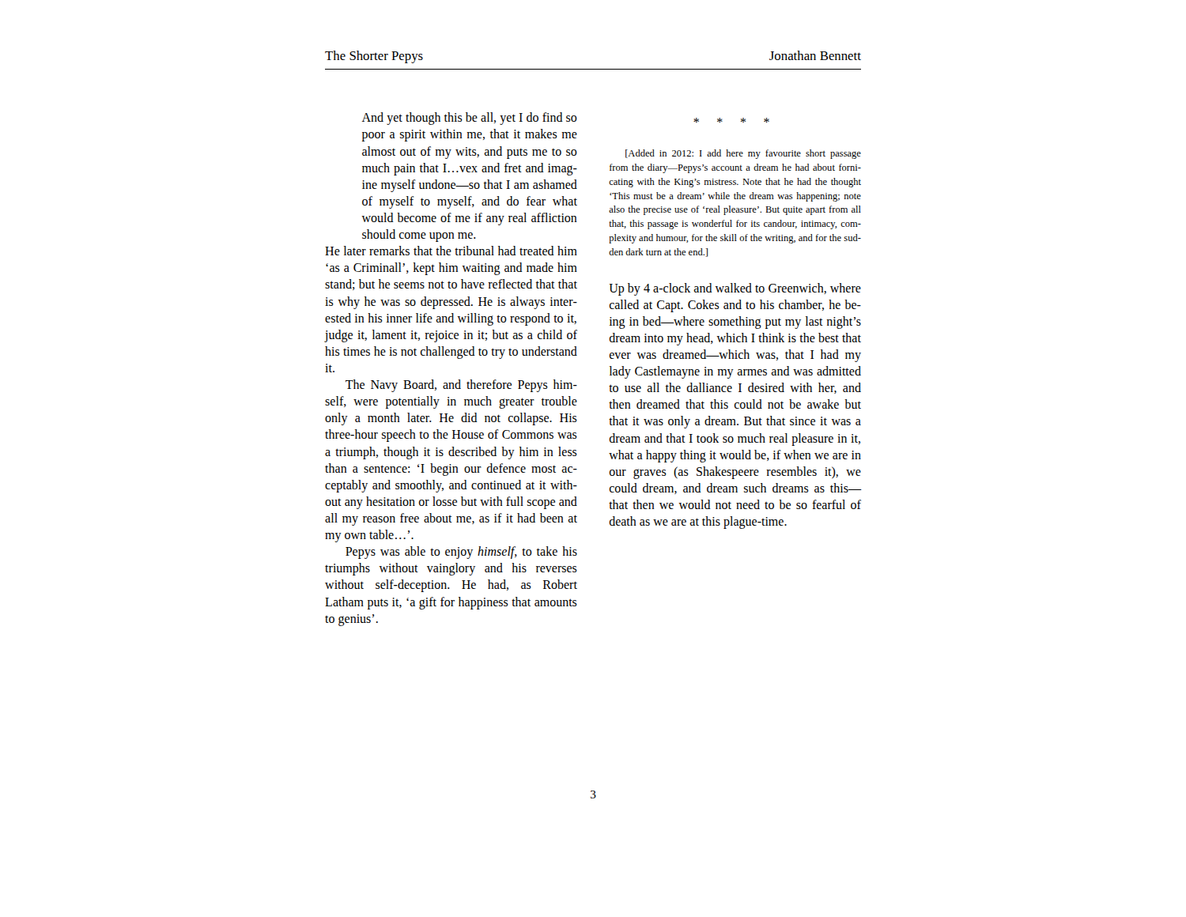The Shorter Pepys Jonathan Bennett
And yet though this be all, yet I do find so poor a spirit within me, that it makes me almost out of my wits, and puts me to so much pain that I…vex and fret and imagine myself undone—so that I am ashamed of myself to myself, and do fear what would become of me if any real affliction should come upon me.
He later remarks that the tribunal had treated him ‘as a Criminall’, kept him waiting and made him stand; but he seems not to have reflected that that is why he was so depressed. He is always interested in his inner life and willing to respond to it, judge it, lament it, rejoice in it; but as a child of his times he is not challenged to try to understand it.
The Navy Board, and therefore Pepys himself, were potentially in much greater trouble only a month later. He did not collapse. His three-hour speech to the House of Commons was a triumph, though it is described by him in less than a sentence: ‘I begin our defence most acceptably and smoothly, and continued at it without any hesitation or losse but with full scope and all my reason free about me, as if it had been at my own table…’.
Pepys was able to enjoy himself, to take his triumphs without vainglory and his reverses without self-deception. He had, as Robert Latham puts it, ‘a gift for happiness that amounts to genius’.
* * * *
[Added in 2012: I add here my favourite short passage from the diary—Pepys’s account a dream he had about fornicating with the King’s mistress. Note that he had the thought ‘This must be a dream’ while the dream was happening; note also the precise use of ‘real pleasure’. But quite apart from all that, this passage is wonderful for its candour, intimacy, complexity and humour, for the skill of the writing, and for the sudden dark turn at the end.]
Up by 4 a-clock and walked to Greenwich, where called at Capt. Cokes and to his chamber, he being in bed—where something put my last night’s dream into my head, which I think is the best that ever was dreamed—which was, that I had my lady Castlemayne in my armes and was admitted to use all the dalliance I desired with her, and then dreamed that this could not be awake but that it was only a dream. But that since it was a dream and that I took so much real pleasure in it, what a happy thing it would be, if when we are in our graves (as Shakespeere resembles it), we could dream, and dream such dreams as this—that then we would not need to be so fearful of death as we are at this plague-time.
3